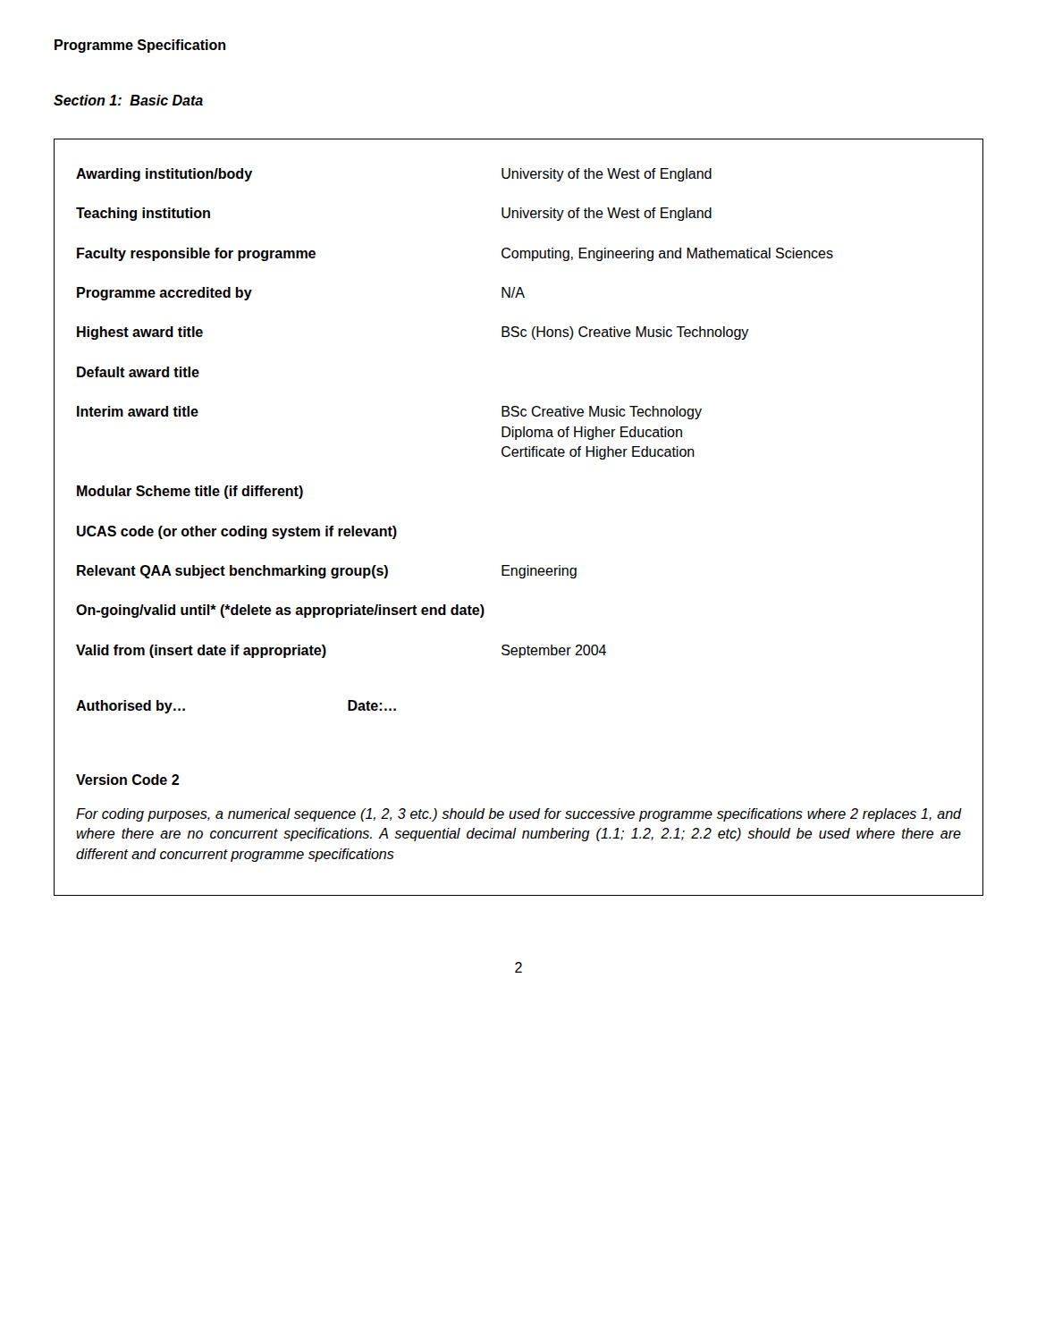Programme Specification
Section 1: Basic Data
| Awarding institution/body | University of the West of England |
| Teaching institution | University of the West of England |
| Faculty responsible for programme | Computing, Engineering and Mathematical Sciences |
| Programme accredited by | N/A |
| Highest award title | BSc (Hons) Creative Music Technology |
| Default award title | |
| Interim award title | BSc Creative Music Technology Diploma of Higher Education Certificate of Higher Education |
| Modular Scheme title (if different) | |
| UCAS code (or other coding system if relevant) | |
| Relevant QAA subject benchmarking group(s) | Engineering |
| On-going/valid until* (*delete as appropriate/insert end date) | |
| Valid from (insert date if appropriate) | September 2004 |
Authorised by…Date:…
Version Code 2
For coding purposes, a numerical sequence (1, 2, 3 etc.) should be used for successive programme specifications where 2 replaces 1, and where there are no concurrent specifications. A sequential decimal numbering (1.1; 1.2, 2.1; 2.2 etc) should be used where there are different and concurrent programme specifications
2